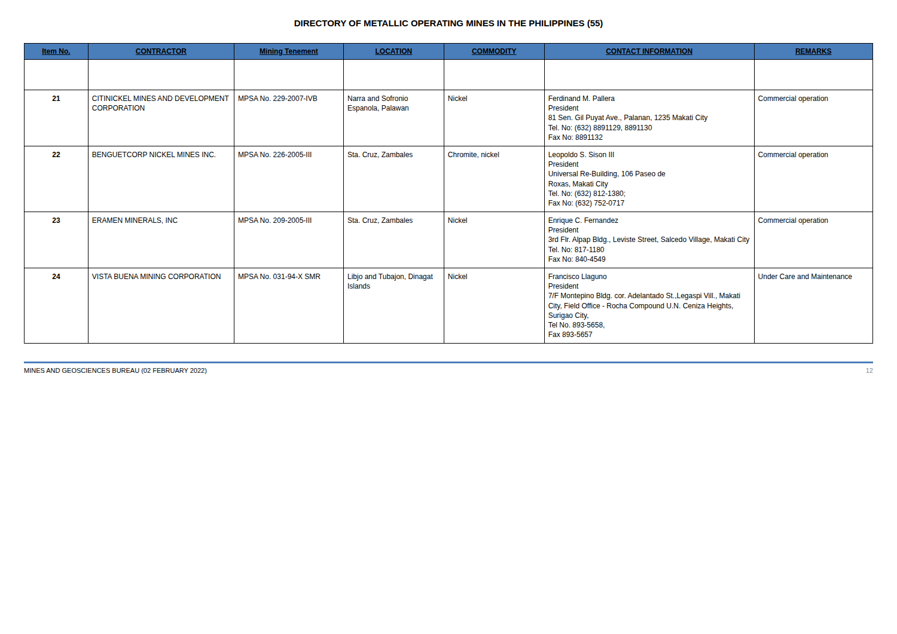DIRECTORY OF METALLIC OPERATING MINES IN THE PHILIPPINES (55)
| Item No. | CONTRACTOR | Mining Tenement | LOCATION | COMMODITY | CONTACT INFORMATION | REMARKS |
| --- | --- | --- | --- | --- | --- | --- |
| 21 | CITINICKEL MINES AND DEVELOPMENT CORPORATION | MPSA No. 229-2007-IVB | Narra and Sofronio Espanola, Palawan | Nickel | Ferdinand M. Pallera President 81 Sen. Gil Puyat Ave., Palanan, 1235 Makati City Tel. No: (632) 8891129, 8891130 Fax No: 8891132 | Commercial operation |
| 22 | BENGUETCORP NICKEL MINES INC. | MPSA No. 226-2005-III | Sta. Cruz, Zambales | Chromite, nickel | Leopoldo S. Sison III President Universal Re-Building, 106 Paseo de Roxas, Makati City Tel. No: (632) 812-1380; Fax No: (632) 752-0717 | Commercial operation |
| 23 | ERAMEN MINERALS, INC | MPSA No. 209-2005-III | Sta. Cruz, Zambales | Nickel | Enrique C. Fernandez President 3rd Flr. Alpap Bldg., Leviste Street, Salcedo Village, Makati City Tel. No: 817-1180 Fax No: 840-4549 | Commercial operation |
| 24 | VISTA BUENA MINING CORPORATION | MPSA No. 031-94-X SMR | Libjo and Tubajon, Dinagat Islands | Nickel | Francisco Llaguno President 7/F Montepino Bldg. cor. Adelantado St.,Legaspi Vill., Makati City, Field Office - Rocha Compound U.N. Ceniza Heights, Surigao City, Tel No. 893-5658, Fax 893-5657 | Under Care and Maintenance |
MINES AND GEOSCIENCES BUREAU (02 FEBRUARY 2022) 12